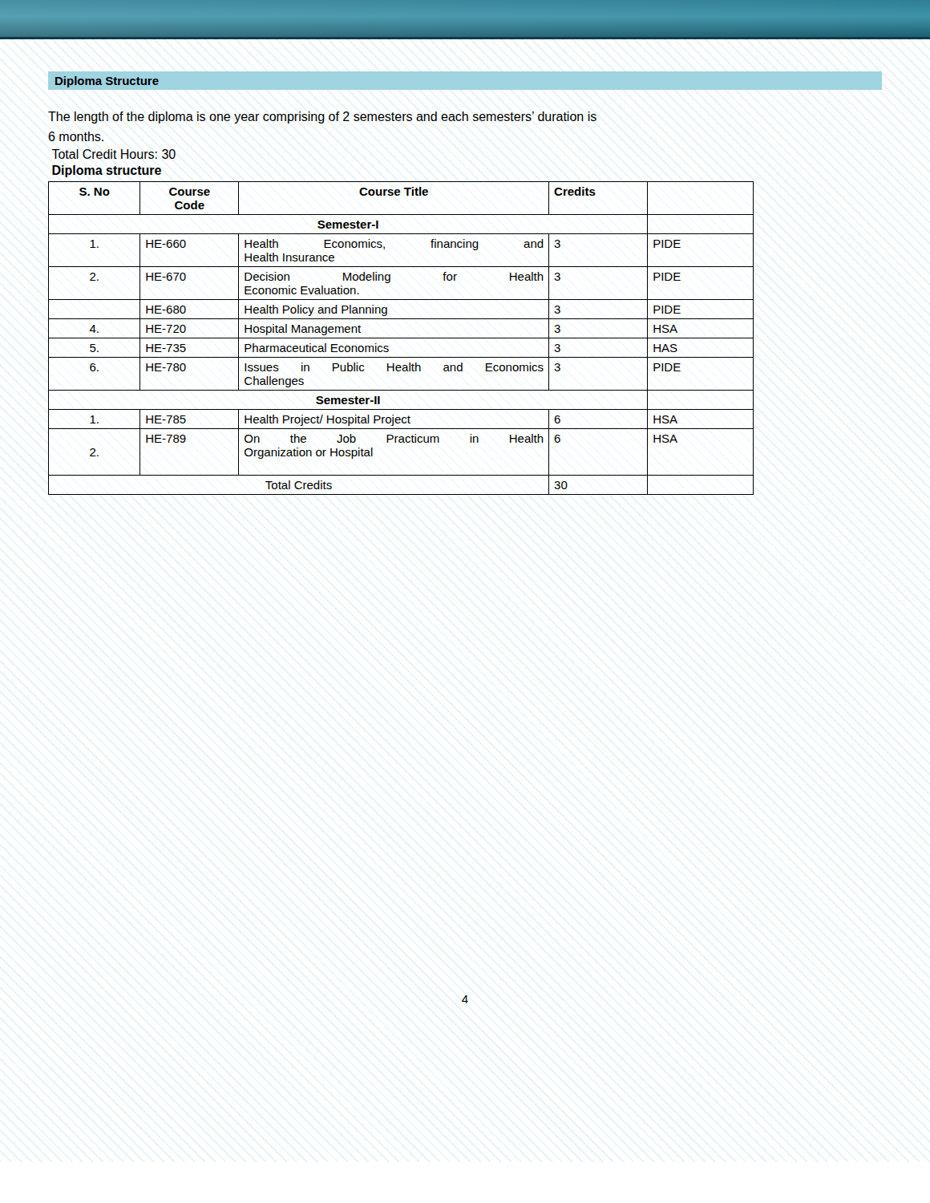Diploma Structure
The length of the diploma is one year comprising of 2 semesters and each semesters’ duration is
6 months.
Total Credit Hours: 30
Diploma structure
| S. No | Course Code | Course Title | Credits | |
| --- | --- | --- | --- | --- |
| Semester-I | |
| 1. | HE-660 | Health Economics, financing and Health Insurance | 3 | PIDE |
| 2. | HE-670 | Decision Modeling for Health Economic Evaluation. | 3 | PIDE |
| | HE-680 | Health Policy and Planning | 3 | PIDE |
| 4. | HE-720 | Hospital Management | 3 | HSA |
| 5. | HE-735 | Pharmaceutical Economics | 3 | HAS |
| 6. | HE-780 | Issues in Public Health and Economics Challenges | 3 | PIDE |
| Semester-II | |
| 1. | HE-785 | Health Project/ Hospital Project | 6 | HSA |
| 2. | HE-789 | On the Job Practicum in Health Organization or Hospital | 6 | HSA |
| Total Credits | 30 | |
4